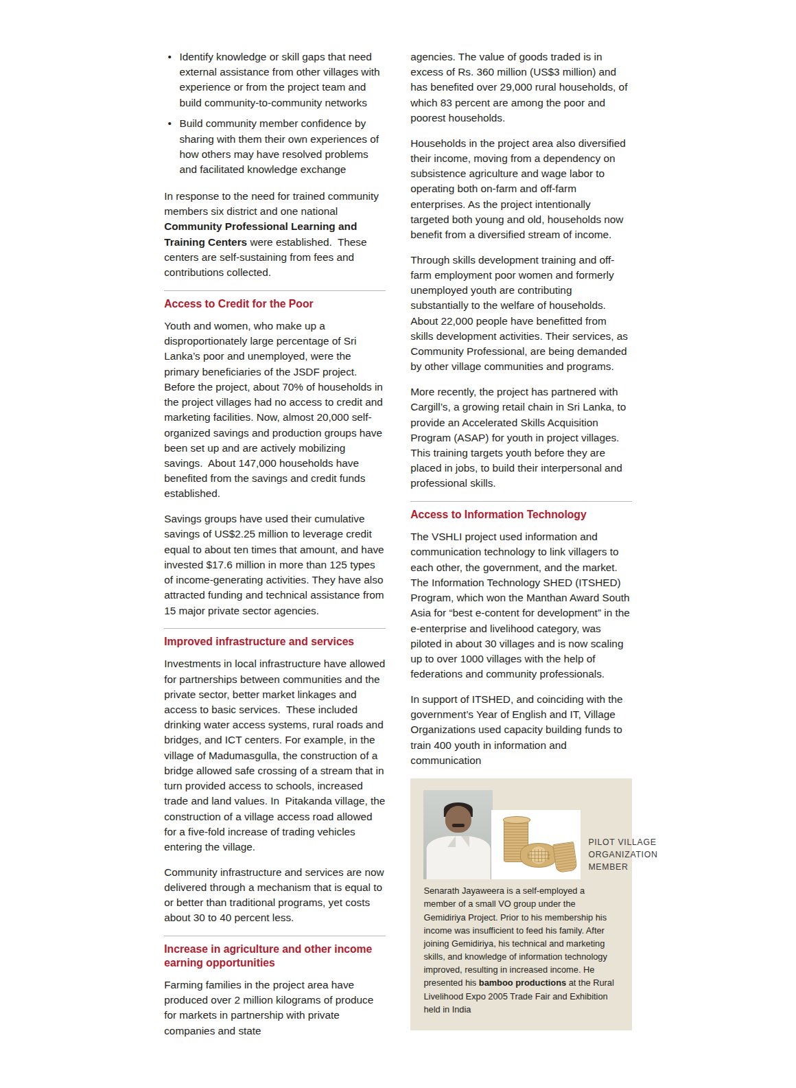Identify knowledge or skill gaps that need external assistance from other villages with experience or from the project team and build community-to-community networks
Build community member confidence by sharing with them their own experiences of how others may have resolved problems and facilitated knowledge exchange
In response to the need for trained community members six district and one national Community Professional Learning and Training Centers were established. These centers are self-sustaining from fees and contributions collected.
Access to Credit for the Poor
Youth and women, who make up a disproportionately large percentage of Sri Lanka’s poor and unemployed, were the primary beneficiaries of the JSDF project. Before the project, about 70% of households in the project villages had no access to credit and marketing facilities. Now, almost 20,000 self-organized savings and production groups have been set up and are actively mobilizing savings. About 147,000 households have benefited from the savings and credit funds established.
Savings groups have used their cumulative savings of US$2.25 million to leverage credit equal to about ten times that amount, and have invested $17.6 million in more than 125 types of income-generating activities. They have also attracted funding and technical assistance from 15 major private sector agencies.
Improved infrastructure and services
Investments in local infrastructure have allowed for partnerships between communities and the private sector, better market linkages and access to basic services. These included drinking water access systems, rural roads and bridges, and ICT centers. For example, in the village of Madumasgulla, the construction of a bridge allowed safe crossing of a stream that in turn provided access to schools, increased trade and land values. In Pitakanda village, the construction of a village access road allowed for a five-fold increase of trading vehicles entering the village.
Community infrastructure and services are now delivered through a mechanism that is equal to or better than traditional programs, yet costs about 30 to 40 percent less.
Increase in agriculture and other income earning opportunities
Farming families in the project area have produced over 2 million kilograms of produce for markets in partnership with private companies and state
agencies. The value of goods traded is in excess of Rs. 360 million (US$3 million) and has benefited over 29,000 rural households, of which 83 percent are among the poor and poorest households.
Households in the project area also diversified their income, moving from a dependency on subsistence agriculture and wage labor to operating both on-farm and off-farm enterprises. As the project intentionally targeted both young and old, households now benefit from a diversified stream of income.
Through skills development training and off-farm employment poor women and formerly unemployed youth are contributing substantially to the welfare of households. About 22,000 people have benefitted from skills development activities. Their services, as Community Professional, are being demanded by other village communities and programs.
More recently, the project has partnered with Cargill’s, a growing retail chain in Sri Lanka, to provide an Accelerated Skills Acquisition Program (ASAP) for youth in project villages. This training targets youth before they are placed in jobs, to build their interpersonal and professional skills.
Access to Information Technology
The VSHLI project used information and communication technology to link villagers to each other, the government, and the market. The Information Technology SHED (ITSHED) Program, which won the Manthan Award South Asia for “best e-content for development” in the e-enterprise and livelihood category, was piloted in about 30 villages and is now scaling up to over 1000 villages with the help of federations and community professionals.
In support of ITSHED, and coinciding with the government’s Year of English and IT, Village Organizations used capacity building funds to train 400 youth in information and communication
PILOT VILLAGE
ORGANIZATION MEMBER
Senarath Jayaweera is a self-employed a member of a small VO group under the Gemidiriya Project. Prior to his membership his income was insufficient to feed his family. After joining Gemidiriya, his technical and marketing skills, and knowledge of information technology improved, resulting in increased income. He presented his bamboo productions at the Rural Livelihood Expo 2005 Trade Fair and Exhibition held in India